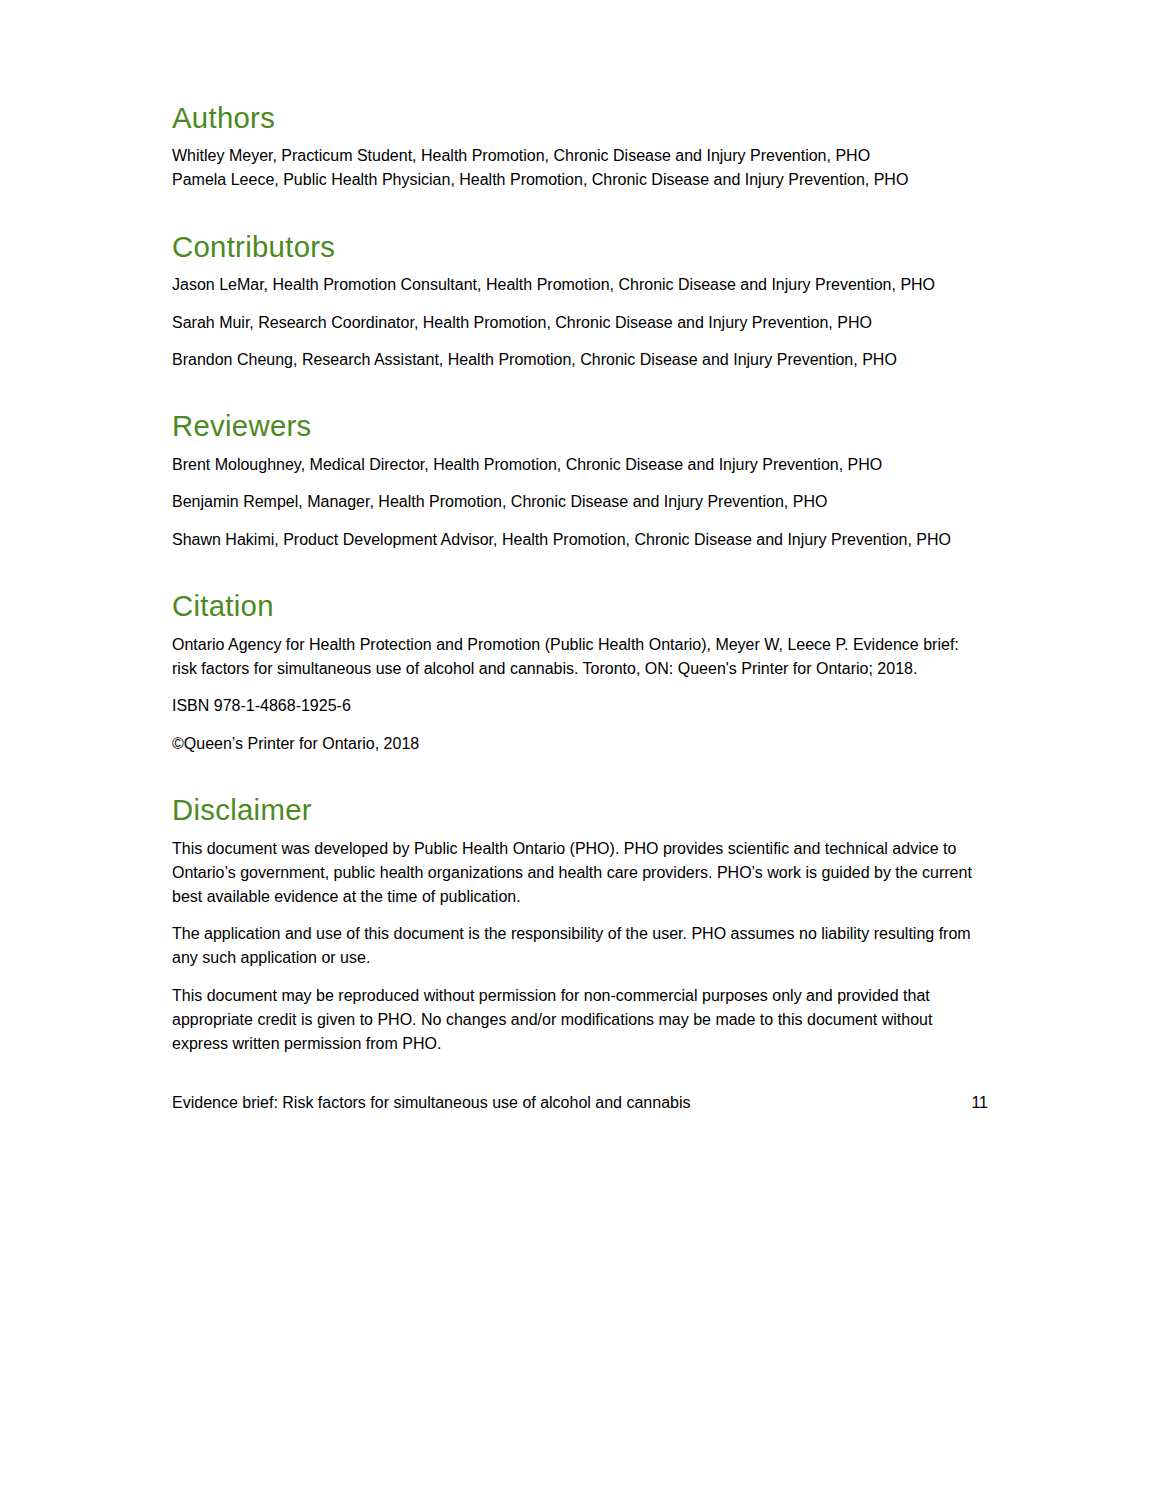Authors
Whitley Meyer, Practicum Student, Health Promotion, Chronic Disease and Injury Prevention, PHO
Pamela Leece, Public Health Physician, Health Promotion, Chronic Disease and Injury Prevention, PHO
Contributors
Jason LeMar, Health Promotion Consultant, Health Promotion, Chronic Disease and Injury Prevention, PHO
Sarah Muir, Research Coordinator, Health Promotion, Chronic Disease and Injury Prevention, PHO
Brandon Cheung, Research Assistant, Health Promotion, Chronic Disease and Injury Prevention, PHO
Reviewers
Brent Moloughney, Medical Director, Health Promotion, Chronic Disease and Injury Prevention, PHO
Benjamin Rempel, Manager, Health Promotion, Chronic Disease and Injury Prevention, PHO
Shawn Hakimi, Product Development Advisor, Health Promotion, Chronic Disease and Injury Prevention, PHO
Citation
Ontario Agency for Health Protection and Promotion (Public Health Ontario), Meyer W, Leece P. Evidence brief: risk factors for simultaneous use of alcohol and cannabis. Toronto, ON: Queen's Printer for Ontario; 2018.
ISBN 978-1-4868-1925-6
©Queen’s Printer for Ontario, 2018
Disclaimer
This document was developed by Public Health Ontario (PHO). PHO provides scientific and technical advice to Ontario’s government, public health organizations and health care providers. PHO’s work is guided by the current best available evidence at the time of publication.
The application and use of this document is the responsibility of the user. PHO assumes no liability resulting from any such application or use.
This document may be reproduced without permission for non-commercial purposes only and provided that appropriate credit is given to PHO. No changes and/or modifications may be made to this document without express written permission from PHO.
Evidence brief: Risk factors for simultaneous use of alcohol and cannabis 11